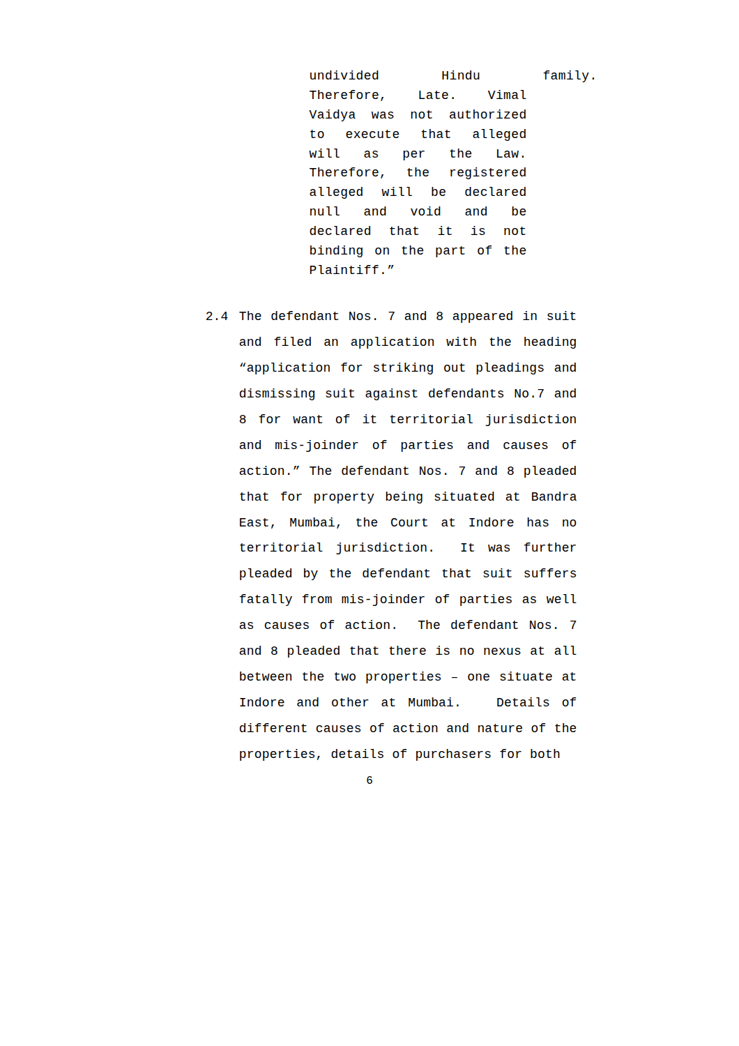undivided Hindu family. Therefore, Late. Vimal Vaidya was not authorized to execute that alleged will as per the Law. Therefore, the registered alleged will be declared null and void and be declared that it is not binding on the part of the Plaintiff.”
2.4
The defendant Nos. 7 and 8 appeared in suit and filed an application with the heading “application for striking out pleadings and dismissing suit against defendants No.7 and 8 for want of it territorial jurisdiction and mis-joinder of parties and causes of action.” The defendant Nos. 7 and 8 pleaded that for property being situated at Bandra East, Mumbai, the Court at Indore has no territorial jurisdiction. It was further pleaded by the defendant that suit suffers fatally from mis-joinder of parties as well as causes of action. The defendant Nos. 7 and 8 pleaded that there is no nexus at all between the two properties – one situate at Indore and other at Mumbai. Details of different causes of action and nature of the properties, details of purchasers for both
6